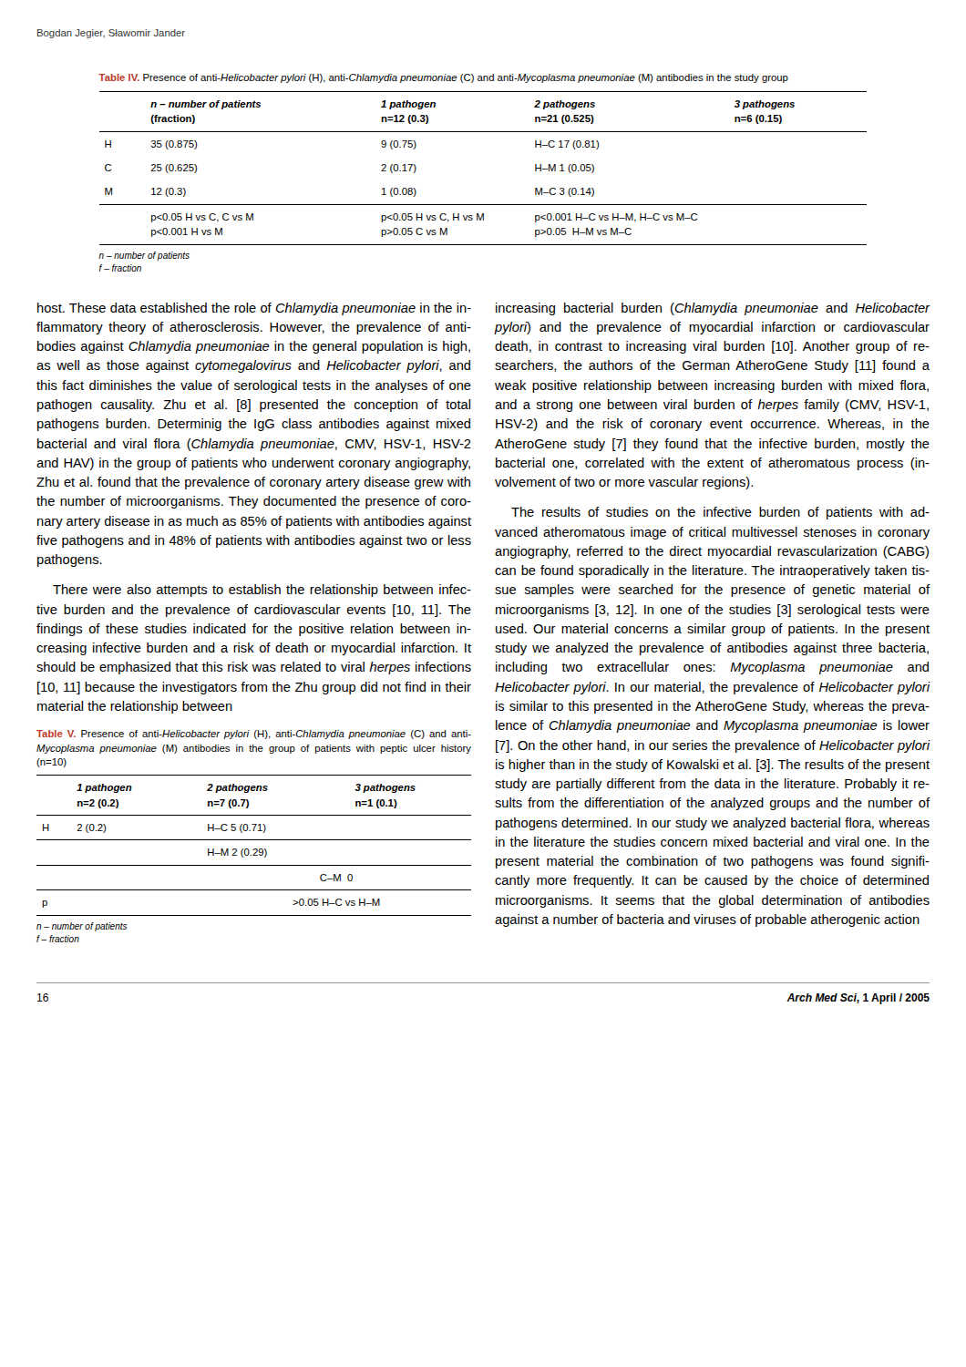Bogdan Jegier, Sławomir Jander
Table IV. Presence of anti-Helicobacter pylori (H), anti-Chlamydia pneumoniae (C) and anti-Mycoplasma pneumoniae (M) antibodies in the study group
| | n – number of patients (fraction) | 1 pathogen n=12 (0.3) | 2 pathogens n=21 (0.525) | 3 pathogens n=6 (0.15) |
| --- | --- | --- | --- | --- |
| H | 35 (0.875) | 9 (0.75) | H–C 17 (0.81) | |
| C | 25 (0.625) | 2 (0.17) | H–M 1 (0.05) | |
| M | 12 (0.3) | 1 (0.08) | M–C 3 (0.14) | |
| | p<0.05 H vs C, C vs M p<0.001 H vs M | p<0.05 H vs C, H vs M p>0.05 C vs M | p<0.001 H–C vs H–M, H–C vs M–C p>0.05 H–M vs M–C |
n – number of patients
f – fraction
host. These data established the role of Chlamydia pneumoniae in the inflammatory theory of atherosclerosis. However, the prevalence of antibodies against Chlamydia pneumoniae in the general population is high, as well as those against cytomegalovirus and Helicobacter pylori, and this fact diminishes the value of serological tests in the analyses of one pathogen causality. Zhu et al. [8] presented the conception of total pathogens burden. Determinig the IgG class antibodies against mixed bacterial and viral flora (Chlamydia pneumoniae, CMV, HSV-1, HSV-2 and HAV) in the group of patients who underwent coronary angiography, Zhu et al. found that the prevalence of coronary artery disease grew with the number of microorganisms. They documented the presence of coronary artery disease in as much as 85% of patients with antibodies against five pathogens and in 48% of patients with antibodies against two or less pathogens.
There were also attempts to establish the relationship between infective burden and the prevalence of cardiovascular events [10, 11]. The findings of these studies indicated for the positive relation between increasing infective burden and a risk of death or myocardial infarction. It should be emphasized that this risk was related to viral herpes infections [10, 11] because the investigators from the Zhu group did not find in their material the relationship between
Table V. Presence of anti-Helicobacter pylori (H), anti-Chlamydia pneumoniae (C) and anti-Mycoplasma pneumoniae (M) antibodies in the group of patients with peptic ulcer history (n=10)
| | 1 pathogen n=2 (0.2) | 2 pathogens n=7 (0.7) | 3 pathogens n=1 (0.1) |
| --- | --- | --- | --- |
| H | 2 (0.2) | H–C 5 (0.71) |
| | | H–M 2 (0.29) |
| | | C–M 0 |
| p | | >0.05 H–C vs H–M |
n – number of patients
f – fraction
increasing bacterial burden (Chlamydia pneumoniae and Helicobacter pylori) and the prevalence of myocardial infarction or cardiovascular death, in contrast to increasing viral burden [10]. Another group of researchers, the authors of the German AtheroGene Study [11] found a weak positive relationship between increasing burden with mixed flora, and a strong one between viral burden of herpes family (CMV, HSV-1, HSV-2) and the risk of coronary event occurrence. Whereas, in the AtheroGene study [7] they found that the infective burden, mostly the bacterial one, correlated with the extent of atheromatous process (involvement of two or more vascular regions).
The results of studies on the infective burden of patients with advanced atheromatous image of critical multivessel stenoses in coronary angiography, referred to the direct myocardial revascularization (CABG) can be found sporadically in the literature. The intraoperatively taken tissue samples were searched for the presence of genetic material of microorganisms [3, 12]. In one of the studies [3] serological tests were used. Our material concerns a similar group of patients. In the present study we analyzed the prevalence of antibodies against three bacteria, including two extracellular ones: Mycoplasma pneumoniae and Helicobacter pylori. In our material, the prevalence of Helicobacter pylori is similar to this presented in the AtheroGene Study, whereas the prevalence of Chlamydia pneumoniae and Mycoplasma pneumoniae is lower [7]. On the other hand, in our series the prevalence of Helicobacter pylori is higher than in the study of Kowalski et al. [3]. The results of the present study are partially different from the data in the literature. Probably it results from the differentiation of the analyzed groups and the number of pathogens determined. In our study we analyzed bacterial flora, whereas in the literature the studies concern mixed bacterial and viral one. In the present material the combination of two pathogens was found significantly more frequently. It can be caused by the choice of determined microorganisms. It seems that the global determination of antibodies against a number of bacteria and viruses of probable atherogenic action
16
Arch Med Sci, 1 April / 2005